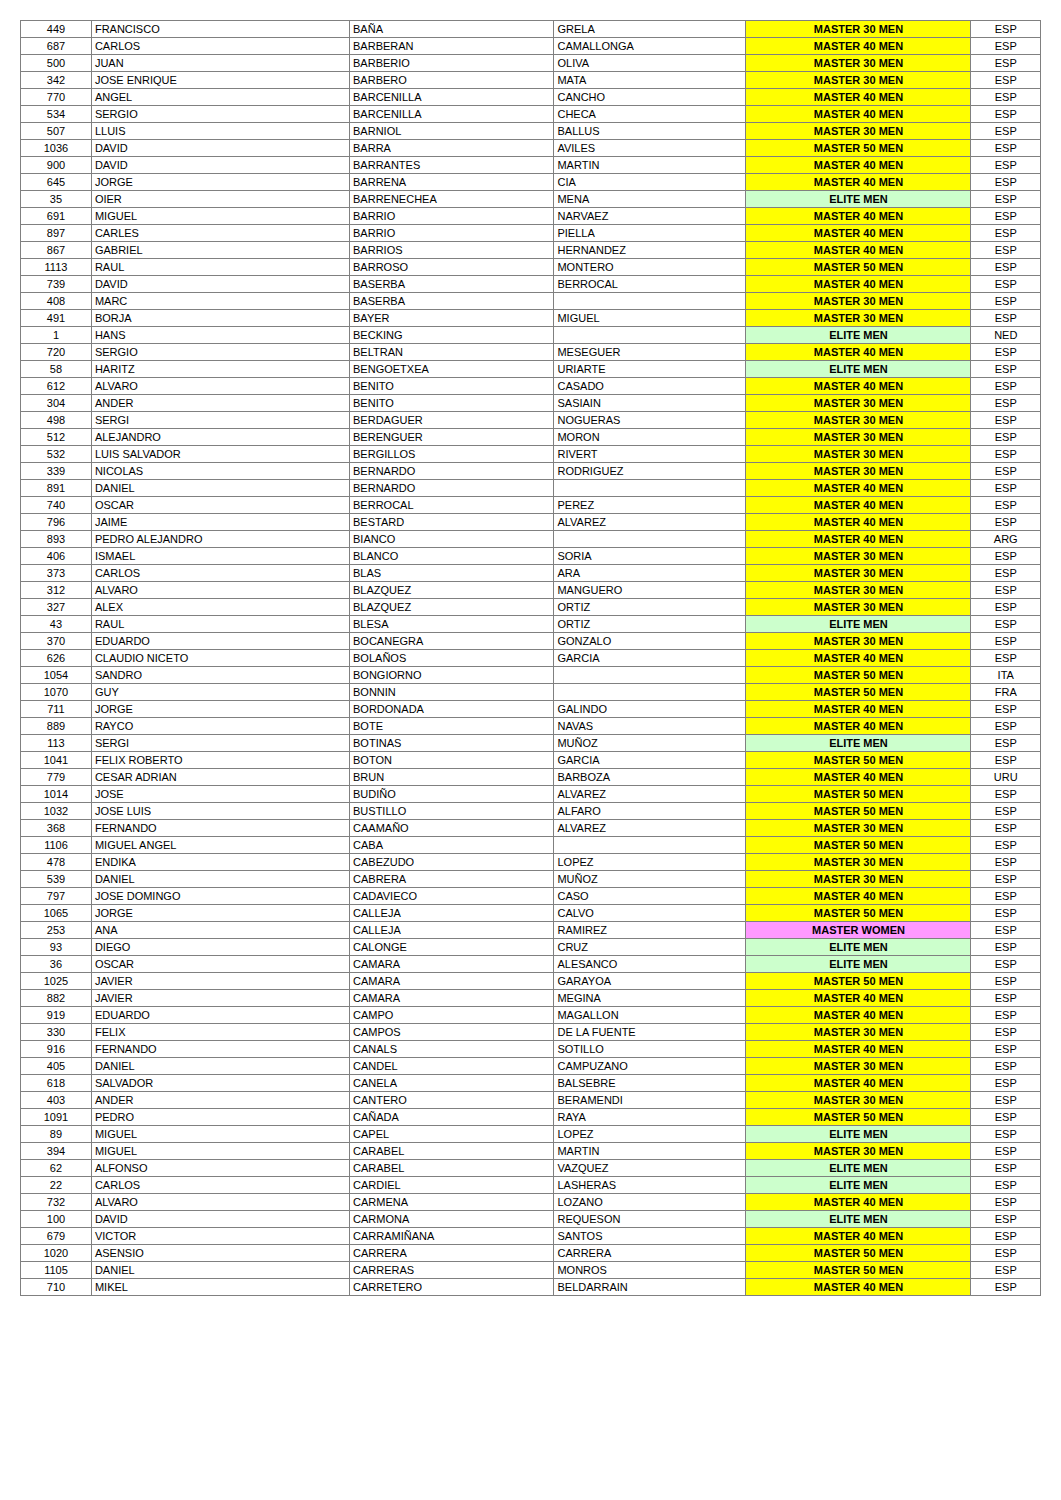| 449 | FRANCISCO | BAÑA | GRELA | MASTER 30 MEN | ESP |
| 687 | CARLOS | BARBERAN | CAMALLONGA | MASTER 40 MEN | ESP |
| 500 | JUAN | BARBERIO | OLIVA | MASTER 30 MEN | ESP |
| 342 | JOSE ENRIQUE | BARBERO | MATA | MASTER 30 MEN | ESP |
| 770 | ANGEL | BARCENILLA | CANCHO | MASTER 40 MEN | ESP |
| 534 | SERGIO | BARCENILLA | CHECA | MASTER 40 MEN | ESP |
| 507 | LLUIS | BARNIOL | BALLUS | MASTER 30 MEN | ESP |
| 1036 | DAVID | BARRA | AVILES | MASTER 50 MEN | ESP |
| 900 | DAVID | BARRANTES | MARTIN | MASTER 40 MEN | ESP |
| 645 | JORGE | BARRENA | CIA | MASTER 40 MEN | ESP |
| 35 | OIER | BARRENECHEA | MENA | ELITE MEN | ESP |
| 691 | MIGUEL | BARRIO | NARVAEZ | MASTER 40 MEN | ESP |
| 897 | CARLES | BARRIO | PIELLA | MASTER 40 MEN | ESP |
| 867 | GABRIEL | BARRIOS | HERNANDEZ | MASTER 40 MEN | ESP |
| 1113 | RAUL | BARROSO | MONTERO | MASTER 50 MEN | ESP |
| 739 | DAVID | BASERBA | BERROCAL | MASTER 40 MEN | ESP |
| 408 | MARC | BASERBA | | MASTER 30 MEN | ESP |
| 491 | BORJA | BAYER | MIGUEL | MASTER 30 MEN | ESP |
| 1 | HANS | BECKING | | ELITE MEN | NED |
| 720 | SERGIO | BELTRAN | MESEGUER | MASTER 40 MEN | ESP |
| 58 | HARITZ | BENGOETXEA | URIARTE | ELITE MEN | ESP |
| 612 | ALVARO | BENITO | CASADO | MASTER 40 MEN | ESP |
| 304 | ANDER | BENITO | SASIAIN | MASTER 30 MEN | ESP |
| 498 | SERGI | BERDAGUER | NOGUERAS | MASTER 30 MEN | ESP |
| 512 | ALEJANDRO | BERENGUER | MORON | MASTER 30 MEN | ESP |
| 532 | LUIS SALVADOR | BERGILLOS | RIVERT | MASTER 30 MEN | ESP |
| 339 | NICOLAS | BERNARDO | RODRIGUEZ | MASTER 30 MEN | ESP |
| 891 | DANIEL | BERNARDO | | MASTER 40 MEN | ESP |
| 740 | OSCAR | BERROCAL | PEREZ | MASTER 40 MEN | ESP |
| 796 | JAIME | BESTARD | ALVAREZ | MASTER 40 MEN | ESP |
| 893 | PEDRO ALEJANDRO | BIANCO | | MASTER 40 MEN | ARG |
| 406 | ISMAEL | BLANCO | SORIA | MASTER 30 MEN | ESP |
| 373 | CARLOS | BLAS | ARA | MASTER 30 MEN | ESP |
| 312 | ALVARO | BLAZQUEZ | MANGUERO | MASTER 30 MEN | ESP |
| 327 | ALEX | BLAZQUEZ | ORTIZ | MASTER 30 MEN | ESP |
| 43 | RAUL | BLESA | ORTIZ | ELITE MEN | ESP |
| 370 | EDUARDO | BOCANEGRA | GONZALO | MASTER 30 MEN | ESP |
| 626 | CLAUDIO NICETO | BOLAÑOS | GARCIA | MASTER 40 MEN | ESP |
| 1054 | SANDRO | BONGIORNO | | MASTER 50 MEN | ITA |
| 1070 | GUY | BONNIN | | MASTER 50 MEN | FRA |
| 711 | JORGE | BORDONADA | GALINDO | MASTER 40 MEN | ESP |
| 889 | RAYCO | BOTE | NAVAS | MASTER 40 MEN | ESP |
| 113 | SERGI | BOTINAS | MUÑOZ | ELITE MEN | ESP |
| 1041 | FELIX ROBERTO | BOTON | GARCIA | MASTER 50 MEN | ESP |
| 779 | CESAR ADRIAN | BRUN | BARBOZA | MASTER 40 MEN | URU |
| 1014 | JOSE | BUDIÑO | ALVAREZ | MASTER 50 MEN | ESP |
| 1032 | JOSE LUIS | BUSTILLO | ALFARO | MASTER 50 MEN | ESP |
| 368 | FERNANDO | CAAMAÑO | ALVAREZ | MASTER 30 MEN | ESP |
| 1106 | MIGUEL ANGEL | CABA | | MASTER 50 MEN | ESP |
| 478 | ENDIKA | CABEZUDO | LOPEZ | MASTER 30 MEN | ESP |
| 539 | DANIEL | CABRERA | MUÑOZ | MASTER 30 MEN | ESP |
| 797 | JOSE DOMINGO | CADAVIECO | CASO | MASTER 40 MEN | ESP |
| 1065 | JORGE | CALLEJA | CALVO | MASTER 50 MEN | ESP |
| 253 | ANA | CALLEJA | RAMIREZ | MASTER WOMEN | ESP |
| 93 | DIEGO | CALONGE | CRUZ | ELITE MEN | ESP |
| 36 | OSCAR | CAMARA | ALESANCO | ELITE MEN | ESP |
| 1025 | JAVIER | CAMARA | GARAYOA | MASTER 50 MEN | ESP |
| 882 | JAVIER | CAMARA | MEGINA | MASTER 40 MEN | ESP |
| 919 | EDUARDO | CAMPO | MAGALLON | MASTER 40 MEN | ESP |
| 330 | FELIX | CAMPOS | DE LA FUENTE | MASTER 30 MEN | ESP |
| 916 | FERNANDO | CANALS | SOTILLO | MASTER 40 MEN | ESP |
| 405 | DANIEL | CANDEL | CAMPUZANO | MASTER 30 MEN | ESP |
| 618 | SALVADOR | CANELA | BALSEBRE | MASTER 40 MEN | ESP |
| 403 | ANDER | CANTERO | BERAMENDI | MASTER 30 MEN | ESP |
| 1091 | PEDRO | CAÑADA | RAYA | MASTER 50 MEN | ESP |
| 89 | MIGUEL | CAPEL | LOPEZ | ELITE MEN | ESP |
| 394 | MIGUEL | CARABEL | MARTIN | MASTER 30 MEN | ESP |
| 62 | ALFONSO | CARABEL | VAZQUEZ | ELITE MEN | ESP |
| 22 | CARLOS | CARDIEL | LASHERAS | ELITE MEN | ESP |
| 732 | ALVARO | CARMENA | LOZANO | MASTER 40 MEN | ESP |
| 100 | DAVID | CARMONA | REQUESON | ELITE MEN | ESP |
| 679 | VICTOR | CARRAMIÑANA | SANTOS | MASTER 40 MEN | ESP |
| 1020 | ASENSIO | CARRERA | CARRERA | MASTER 50 MEN | ESP |
| 1105 | DANIEL | CARRERAS | MONROS | MASTER 50 MEN | ESP |
| 710 | MIKEL | CARRETERO | BELDARRAIN | MASTER 40 MEN | ESP |